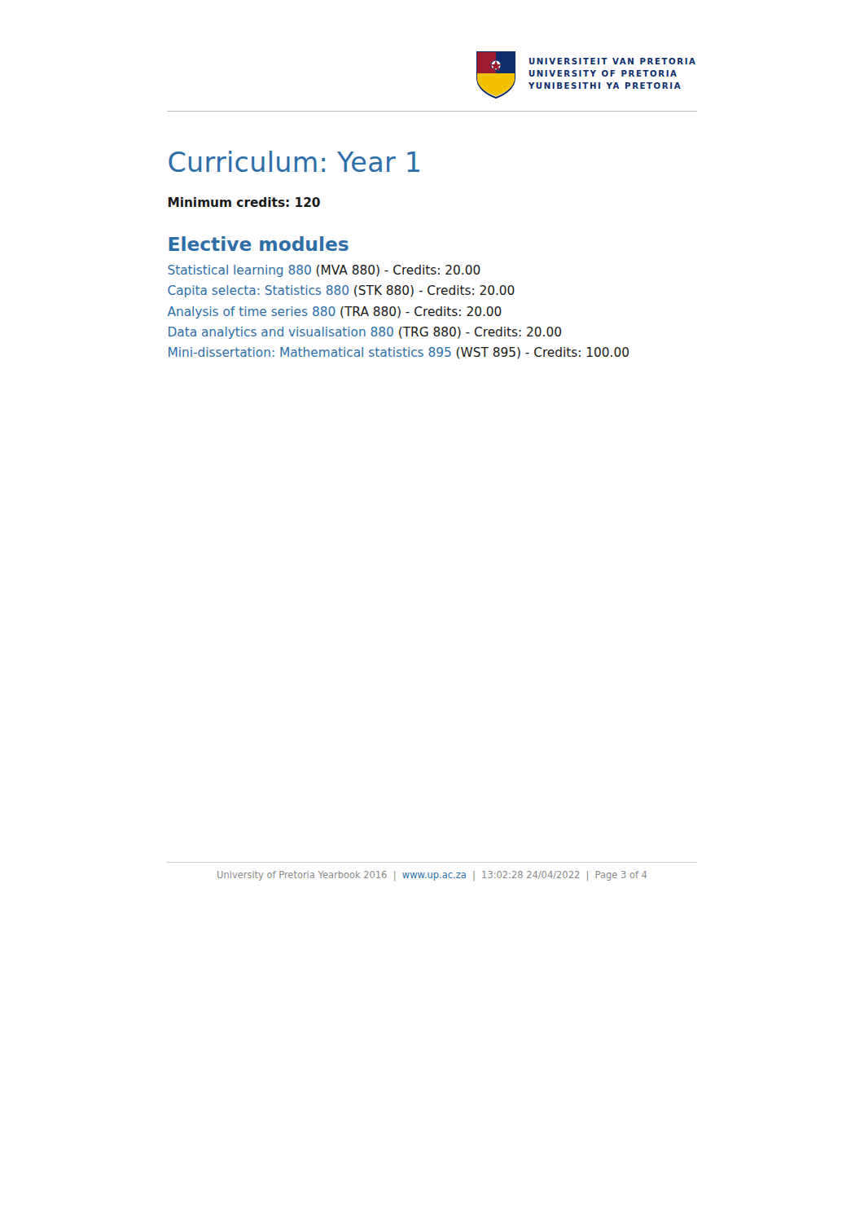UNIVERSITEIT VAN PRETORIA UNIVERSITY OF PRETORIA YUNIBESITHI YA PRETORIA
Curriculum: Year 1
Minimum credits: 120
Elective modules
Statistical learning 880 (MVA 880) - Credits: 20.00
Capita selecta: Statistics 880 (STK 880) - Credits: 20.00
Analysis of time series 880 (TRA 880) - Credits: 20.00
Data analytics and visualisation 880 (TRG 880) - Credits: 20.00
Mini-dissertation: Mathematical statistics 895 (WST 895) - Credits: 100.00
University of Pretoria Yearbook 2016 | www.up.ac.za | 13:02:28 24/04/2022 | Page 3 of 4